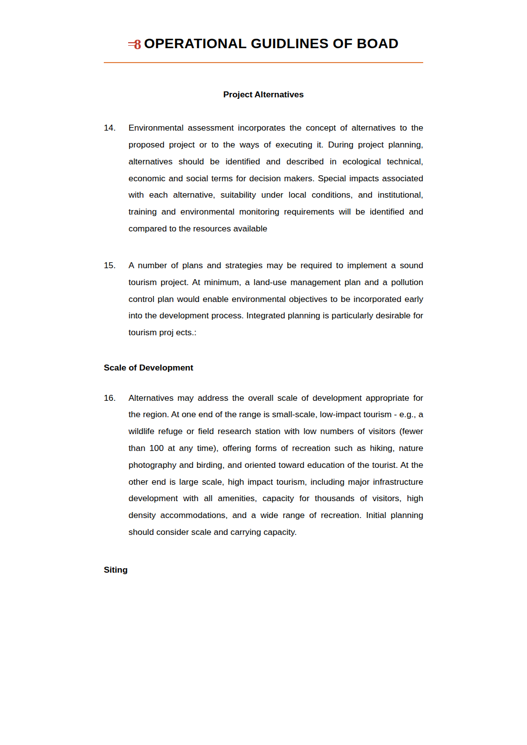8 OPERATIONAL GUIDLINES OF BOAD
Project Alternatives
14. Environmental assessment incorporates the concept of alternatives to the proposed project or to the ways of executing it. During project planning, alternatives should be identified and described in ecological technical, economic and social terms for decision makers. Special impacts associated with each alternative, suitability under local conditions, and institutional, training and environmental monitoring requirements will be identified and compared to the resources available
15. A number of plans and strategies may be required to implement a sound tourism project. At minimum, a land-use management plan and a pollution control plan would enable environmental objectives to be incorporated early into the development process. Integrated planning is particularly desirable for tourism proj ects.:
Scale of Development
16. Alternatives may address the overall scale of development appropriate for the region. At one end of the range is small-scale, low-impact tourism - e.g., a wildlife refuge or field research station with low numbers of visitors (fewer than 100 at any time), offering forms of recreation such as hiking, nature photography and birding, and oriented toward education of the tourist. At the other end is large scale, high impact tourism, including major infrastructure development with all amenities, capacity for thousands of visitors, high density accommodations, and a wide range of recreation. Initial planning should consider scale and carrying capacity.
Siting